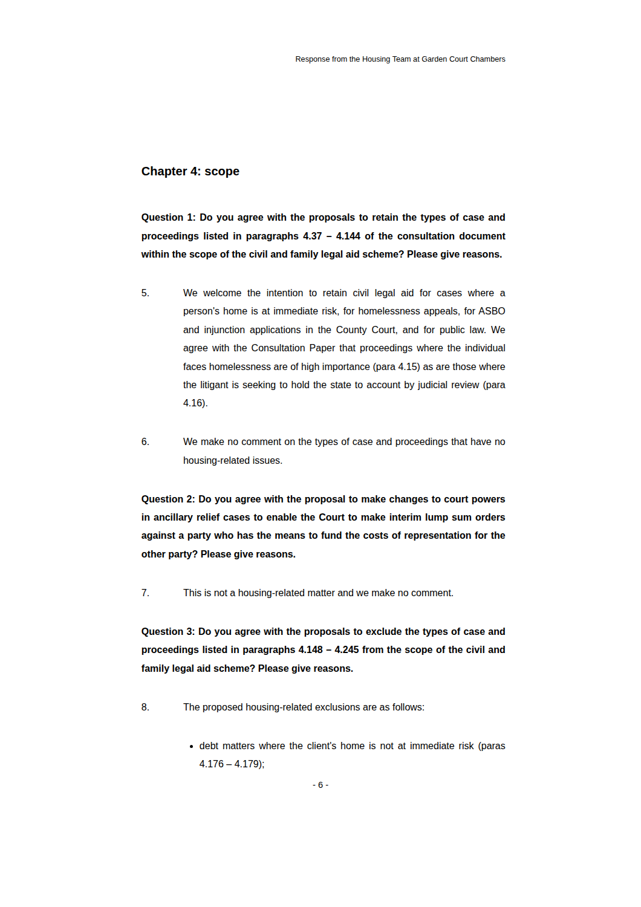Response from the Housing Team at Garden Court Chambers
Chapter 4: scope
Question 1: Do you agree with the proposals to retain the types of case and proceedings listed in paragraphs 4.37 – 4.144 of the consultation document within the scope of the civil and family legal aid scheme? Please give reasons.
5. We welcome the intention to retain civil legal aid for cases where a person's home is at immediate risk, for homelessness appeals, for ASBO and injunction applications in the County Court, and for public law. We agree with the Consultation Paper that proceedings where the individual faces homelessness are of high importance (para 4.15) as are those where the litigant is seeking to hold the state to account by judicial review (para 4.16).
6. We make no comment on the types of case and proceedings that have no housing-related issues.
Question 2: Do you agree with the proposal to make changes to court powers in ancillary relief cases to enable the Court to make interim lump sum orders against a party who has the means to fund the costs of representation for the other party? Please give reasons.
7. This is not a housing-related matter and we make no comment.
Question 3: Do you agree with the proposals to exclude the types of case and proceedings listed in paragraphs 4.148 – 4.245 from the scope of the civil and family legal aid scheme? Please give reasons.
8. The proposed housing-related exclusions are as follows:
debt matters where the client's home is not at immediate risk (paras 4.176 – 4.179);
- 6 -